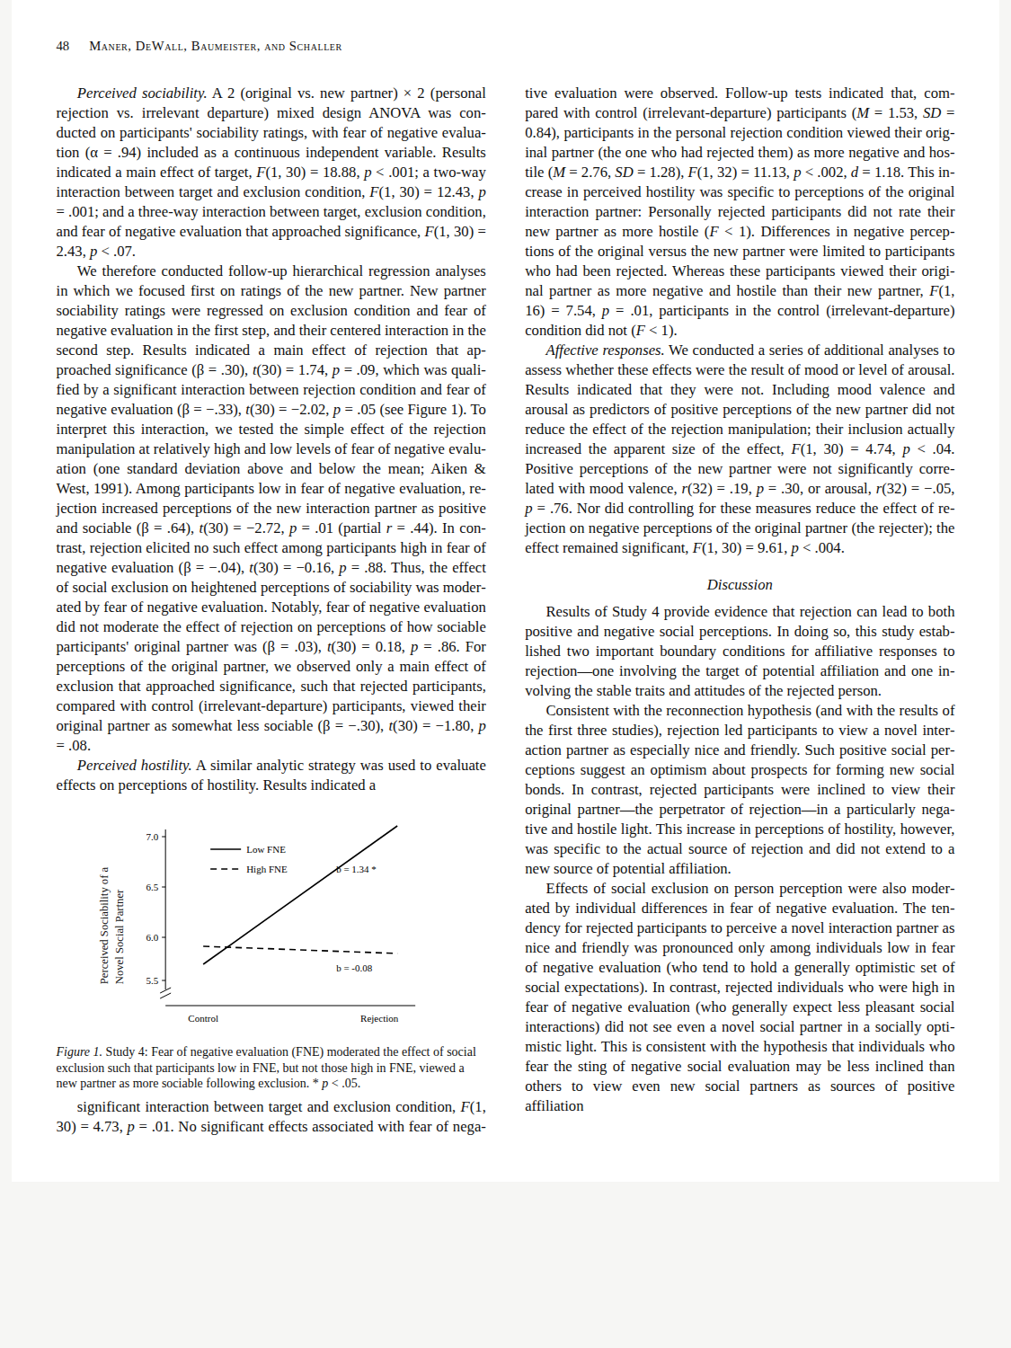48 Maner, DeWall, Baumeister, and Schaller
Perceived sociability. A 2 (original vs. new partner) × 2 (personal rejection vs. irrelevant departure) mixed design ANOVA was conducted on participants' sociability ratings, with fear of negative evaluation (α = .94) included as a continuous independent variable. Results indicated a main effect of target, F(1, 30) = 18.88, p < .001; a two-way interaction between target and exclusion condition, F(1, 30) = 12.43, p = .001; and a three-way interaction between target, exclusion condition, and fear of negative evaluation that approached significance, F(1, 30) = 2.43, p < .07.
We therefore conducted follow-up hierarchical regression analyses in which we focused first on ratings of the new partner. New partner sociability ratings were regressed on exclusion condition and fear of negative evaluation in the first step, and their centered interaction in the second step. Results indicated a main effect of rejection that approached significance (β = .30), t(30) = 1.74, p = .09, which was qualified by a significant interaction between rejection condition and fear of negative evaluation (β = −.33), t(30) = −2.02, p = .05 (see Figure 1). To interpret this interaction, we tested the simple effect of the rejection manipulation at relatively high and low levels of fear of negative evaluation (one standard deviation above and below the mean; Aiken & West, 1991). Among participants low in fear of negative evaluation, rejection increased perceptions of the new interaction partner as positive and sociable (β = .64), t(30) = −2.72, p = .01 (partial r = .44). In contrast, rejection elicited no such effect among participants high in fear of negative evaluation (β = −.04), t(30) = −0.16, p = .88. Thus, the effect of social exclusion on heightened perceptions of sociability was moderated by fear of negative evaluation. Notably, fear of negative evaluation did not moderate the effect of rejection on perceptions of how sociable participants' original partner was (β = .03), t(30) = 0.18, p = .86. For perceptions of the original partner, we observed only a main effect of exclusion that approached significance, such that rejected participants, compared with control (irrelevant-departure) participants, viewed their original partner as somewhat less sociable (β = −.30), t(30) = −1.80, p = .08.
Perceived hostility. A similar analytic strategy was used to evaluate effects on perceptions of hostility. Results indicated a
Perceived Sociability of a
Novel Social Partner 7.0 6.5 6.0 5.5 Control Rejection Low FNE High FNE b = 1.34 * b = -0.08
Figure 1. Study 4: Fear of negative evaluation (FNE) moderated the effect of social exclusion such that participants low in FNE, but not those high in FNE, viewed a new partner as more sociable following exclusion. * p < .05.
significant interaction between target and exclusion condition, F(1, 30) = 4.73, p = .01. No significant effects associated with fear of negative evaluation were observed. Follow-up tests indicated that, compared with control (irrelevant-departure) participants (M = 1.53, SD = 0.84), participants in the personal rejection condition viewed their original partner (the one who had rejected them) as more negative and hostile (M = 2.76, SD = 1.28), F(1, 32) = 11.13, p < .002, d = 1.18. This increase in perceived hostility was specific to perceptions of the original interaction partner: Personally rejected participants did not rate their new partner as more hostile (F < 1). Differences in negative perceptions of the original versus the new partner were limited to participants who had been rejected. Whereas these participants viewed their original partner as more negative and hostile than their new partner, F(1, 16) = 7.54, p = .01, participants in the control (irrelevant-departure) condition did not (F < 1).
Affective responses. We conducted a series of additional analyses to assess whether these effects were the result of mood or level of arousal. Results indicated that they were not. Including mood valence and arousal as predictors of positive perceptions of the new partner did not reduce the effect of the rejection manipulation; their inclusion actually increased the apparent size of the effect, F(1, 30) = 4.74, p < .04. Positive perceptions of the new partner were not significantly correlated with mood valence, r(32) = .19, p = .30, or arousal, r(32) = −.05, p = .76. Nor did controlling for these measures reduce the effect of rejection on negative perceptions of the original partner (the rejecter); the effect remained significant, F(1, 30) = 9.61, p < .004.
Discussion
Results of Study 4 provide evidence that rejection can lead to both positive and negative social perceptions. In doing so, this study established two important boundary conditions for affiliative responses to rejection—one involving the target of potential affiliation and one involving the stable traits and attitudes of the rejected person.
Consistent with the reconnection hypothesis (and with the results of the first three studies), rejection led participants to view a novel interaction partner as especially nice and friendly. Such positive social perceptions suggest an optimism about prospects for forming new social bonds. In contrast, rejected participants were inclined to view their original partner—the perpetrator of rejection—in a particularly negative and hostile light. This increase in perceptions of hostility, however, was specific to the actual source of rejection and did not extend to a new source of potential affiliation.
Effects of social exclusion on person perception were also moderated by individual differences in fear of negative evaluation. The tendency for rejected participants to perceive a novel interaction partner as nice and friendly was pronounced only among individuals low in fear of negative evaluation (who tend to hold a generally optimistic set of social expectations). In contrast, rejected individuals who were high in fear of negative evaluation (who generally expect less pleasant social interactions) did not see even a novel social partner in a socially optimistic light. This is consistent with the hypothesis that individuals who fear the sting of negative social evaluation may be less inclined than others to view even new social partners as sources of positive affiliation